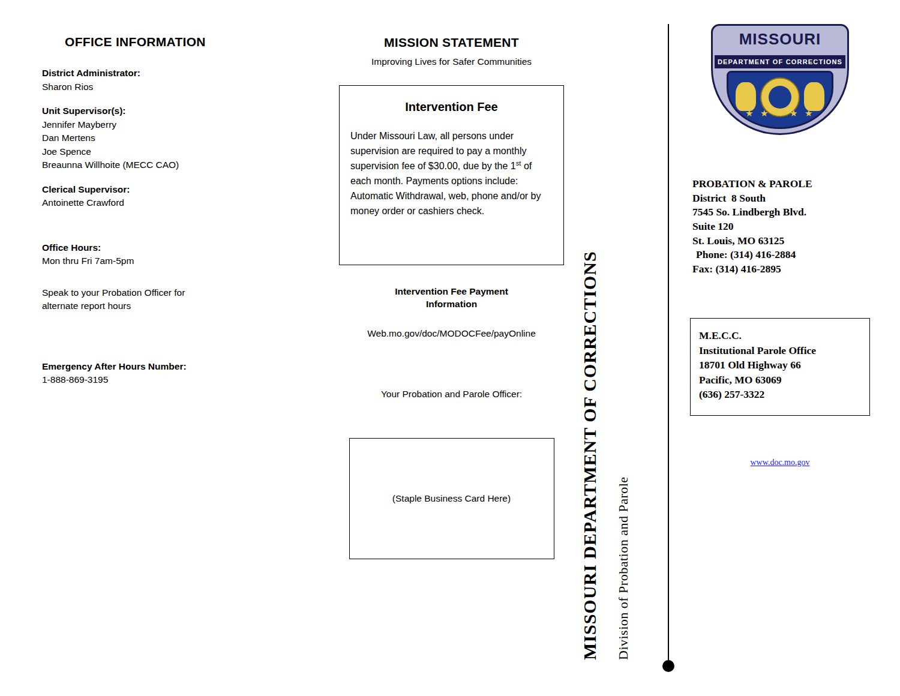OFFICE INFORMATION
District Administrator:
Sharon Rios
Unit Supervisor(s):
Jennifer Mayberry
Dan Mertens
Joe Spence
Breaunna Willhoite (MECC CAO)
Clerical Supervisor:
Antoinette Crawford
Office Hours:
Mon thru Fri 7am-5pm
Speak to your Probation Officer for
alternate report hours
Emergency After Hours Number:
1-888-869-3195
MISSION STATEMENT
Improving Lives for Safer Communities
Intervention Fee
Under Missouri Law, all persons under supervision are required to pay a monthly supervision fee of $30.00, due by the 1st of each month. Payments options include: Automatic Withdrawal, web, phone and/or by money order or cashiers check.
Intervention Fee Payment
Information
Web.mo.gov/doc/MODOCFee/payOnline
Your Probation and Parole Officer:
(Staple Business Card Here)
MISSOURI DEPARTMENT OF CORRECTIONS
Division of Probation and Parole
MISSOURI
DEPARTMENT OF CORRECTIONS
★ ★ ★ ★ ★
PROBATION & PAROLE
District 8 South
7545 So. Lindbergh Blvd.
Suite 120
St. Louis, MO 63125
Phone: (314) 416-2884
Fax: (314) 416-2895
M.E.C.C.
Institutional Parole Office
18701 Old Highway 66
Pacific, MO 63069
(636) 257-3322
www.doc.mo.gov